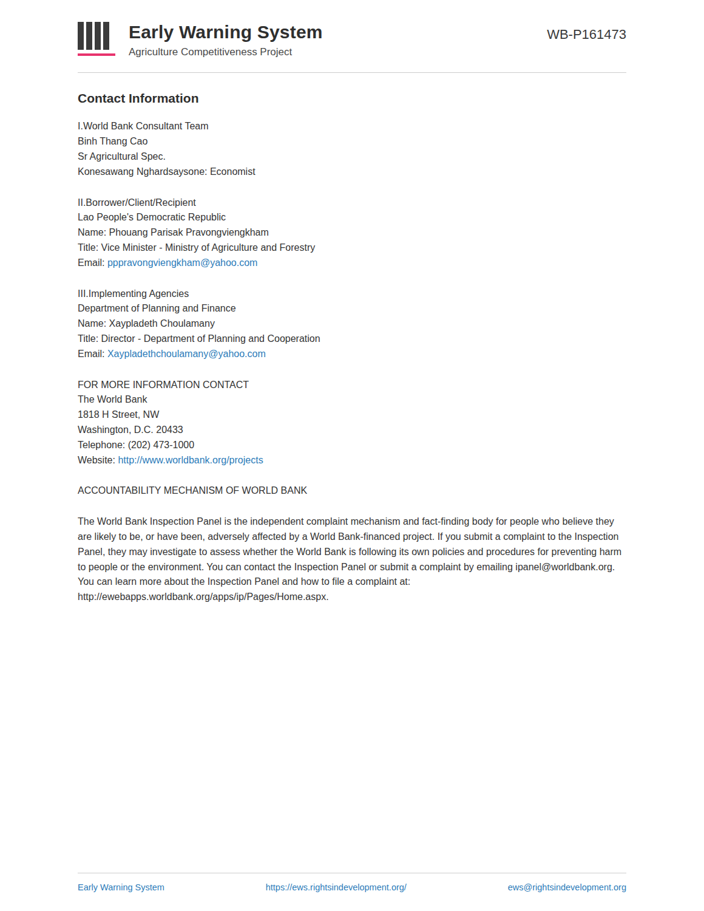Early Warning System
Agriculture Competitiveness Project
WB-P161473
Contact Information
I.World Bank Consultant Team
Binh Thang Cao
Sr Agricultural Spec.
Konesawang Nghardsaysone: Economist
II.Borrower/Client/Recipient
Lao People's Democratic Republic
Name: Phouang Parisak Pravongviengkham
Title: Vice Minister - Ministry of Agriculture and Forestry
Email: pppravongviengkham@yahoo.com
III.Implementing Agencies
Department of Planning and Finance
Name: Xaypladeth Choulamany
Title: Director - Department of Planning and Cooperation
Email: Xaypladethchoulamany@yahoo.com
FOR MORE INFORMATION CONTACT
The World Bank
1818 H Street, NW
Washington, D.C. 20433
Telephone: (202) 473-1000
Website: http://www.worldbank.org/projects
ACCOUNTABILITY MECHANISM OF WORLD BANK
The World Bank Inspection Panel is the independent complaint mechanism and fact-finding body for people who believe they are likely to be, or have been, adversely affected by a World Bank-financed project. If you submit a complaint to the Inspection Panel, they may investigate to assess whether the World Bank is following its own policies and procedures for preventing harm to people or the environment. You can contact the Inspection Panel or submit a complaint by emailing ipanel@worldbank.org. You can learn more about the Inspection Panel and how to file a complaint at:
http://ewebapps.worldbank.org/apps/ip/Pages/Home.aspx.
Early Warning System
https://ews.rightsindevelopment.org/
ews@rightsindevelopment.org